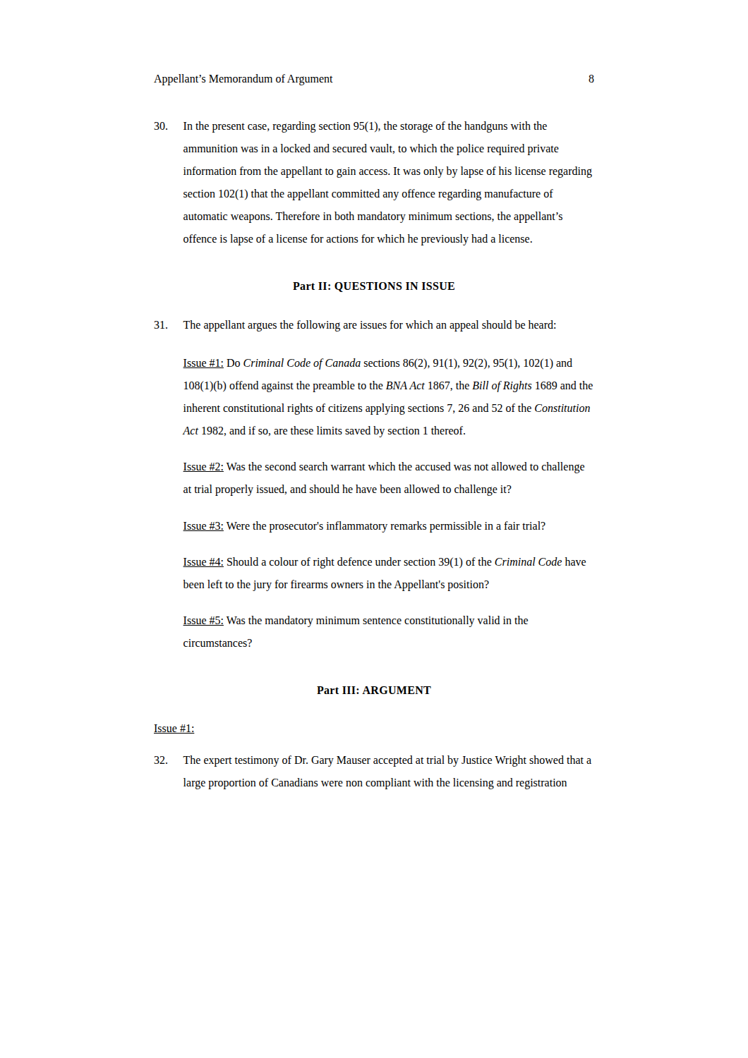Appellant’s Memorandum of Argument
8
30. In the present case, regarding section 95(1), the storage of the handguns with the ammunition was in a locked and secured vault, to which the police required private information from the appellant to gain access. It was only by lapse of his license regarding section 102(1) that the appellant committed any offence regarding manufacture of automatic weapons. Therefore in both mandatory minimum sections, the appellant’s offence is lapse of a license for actions for which he previously had a license.
Part II: QUESTIONS IN ISSUE
31. The appellant argues the following are issues for which an appeal should be heard:
Issue #1: Do Criminal Code of Canada sections 86(2), 91(1), 92(2), 95(1), 102(1) and 108(1)(b) offend against the preamble to the BNA Act 1867, the Bill of Rights 1689 and the inherent constitutional rights of citizens applying sections 7, 26 and 52 of the Constitution Act 1982, and if so, are these limits saved by section 1 thereof.
Issue #2: Was the second search warrant which the accused was not allowed to challenge at trial properly issued, and should he have been allowed to challenge it?
Issue #3: Were the prosecutor's inflammatory remarks permissible in a fair trial?
Issue #4: Should a colour of right defence under section 39(1) of the Criminal Code have been left to the jury for firearms owners in the Appellant's position?
Issue #5: Was the mandatory minimum sentence constitutionally valid in the circumstances?
Part III: ARGUMENT
Issue #1:
32. The expert testimony of Dr. Gary Mauser accepted at trial by Justice Wright showed that a large proportion of Canadians were non compliant with the licensing and registration